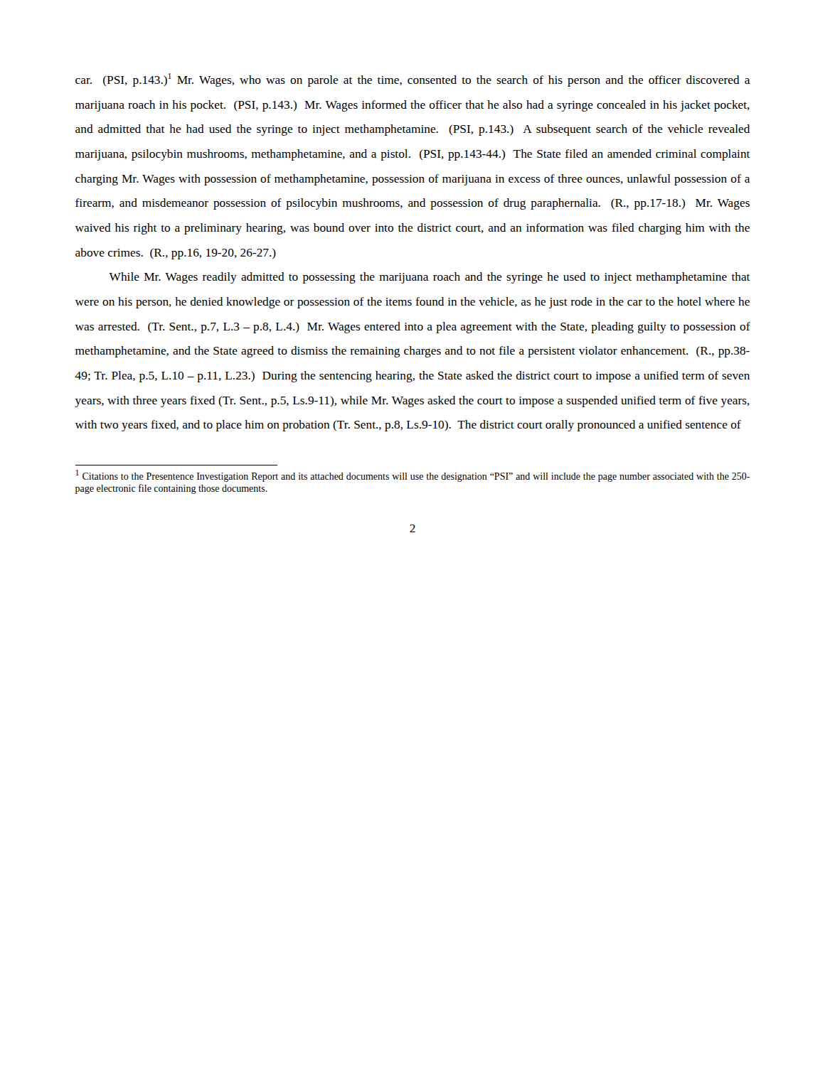car. (PSI, p.143.)1 Mr. Wages, who was on parole at the time, consented to the search of his person and the officer discovered a marijuana roach in his pocket. (PSI, p.143.) Mr. Wages informed the officer that he also had a syringe concealed in his jacket pocket, and admitted that he had used the syringe to inject methamphetamine. (PSI, p.143.) A subsequent search of the vehicle revealed marijuana, psilocybin mushrooms, methamphetamine, and a pistol. (PSI, pp.143-44.) The State filed an amended criminal complaint charging Mr. Wages with possession of methamphetamine, possession of marijuana in excess of three ounces, unlawful possession of a firearm, and misdemeanor possession of psilocybin mushrooms, and possession of drug paraphernalia. (R., pp.17-18.) Mr. Wages waived his right to a preliminary hearing, was bound over into the district court, and an information was filed charging him with the above crimes. (R., pp.16, 19-20, 26-27.)
While Mr. Wages readily admitted to possessing the marijuana roach and the syringe he used to inject methamphetamine that were on his person, he denied knowledge or possession of the items found in the vehicle, as he just rode in the car to the hotel where he was arrested. (Tr. Sent., p.7, L.3 – p.8, L.4.) Mr. Wages entered into a plea agreement with the State, pleading guilty to possession of methamphetamine, and the State agreed to dismiss the remaining charges and to not file a persistent violator enhancement. (R., pp.38-49; Tr. Plea, p.5, L.10 – p.11, L.23.) During the sentencing hearing, the State asked the district court to impose a unified term of seven years, with three years fixed (Tr. Sent., p.5, Ls.9-11), while Mr. Wages asked the court to impose a suspended unified term of five years, with two years fixed, and to place him on probation (Tr. Sent., p.8, Ls.9-10). The district court orally pronounced a unified sentence of
1 Citations to the Presentence Investigation Report and its attached documents will use the designation “PSI” and will include the page number associated with the 250-page electronic file containing those documents.
2